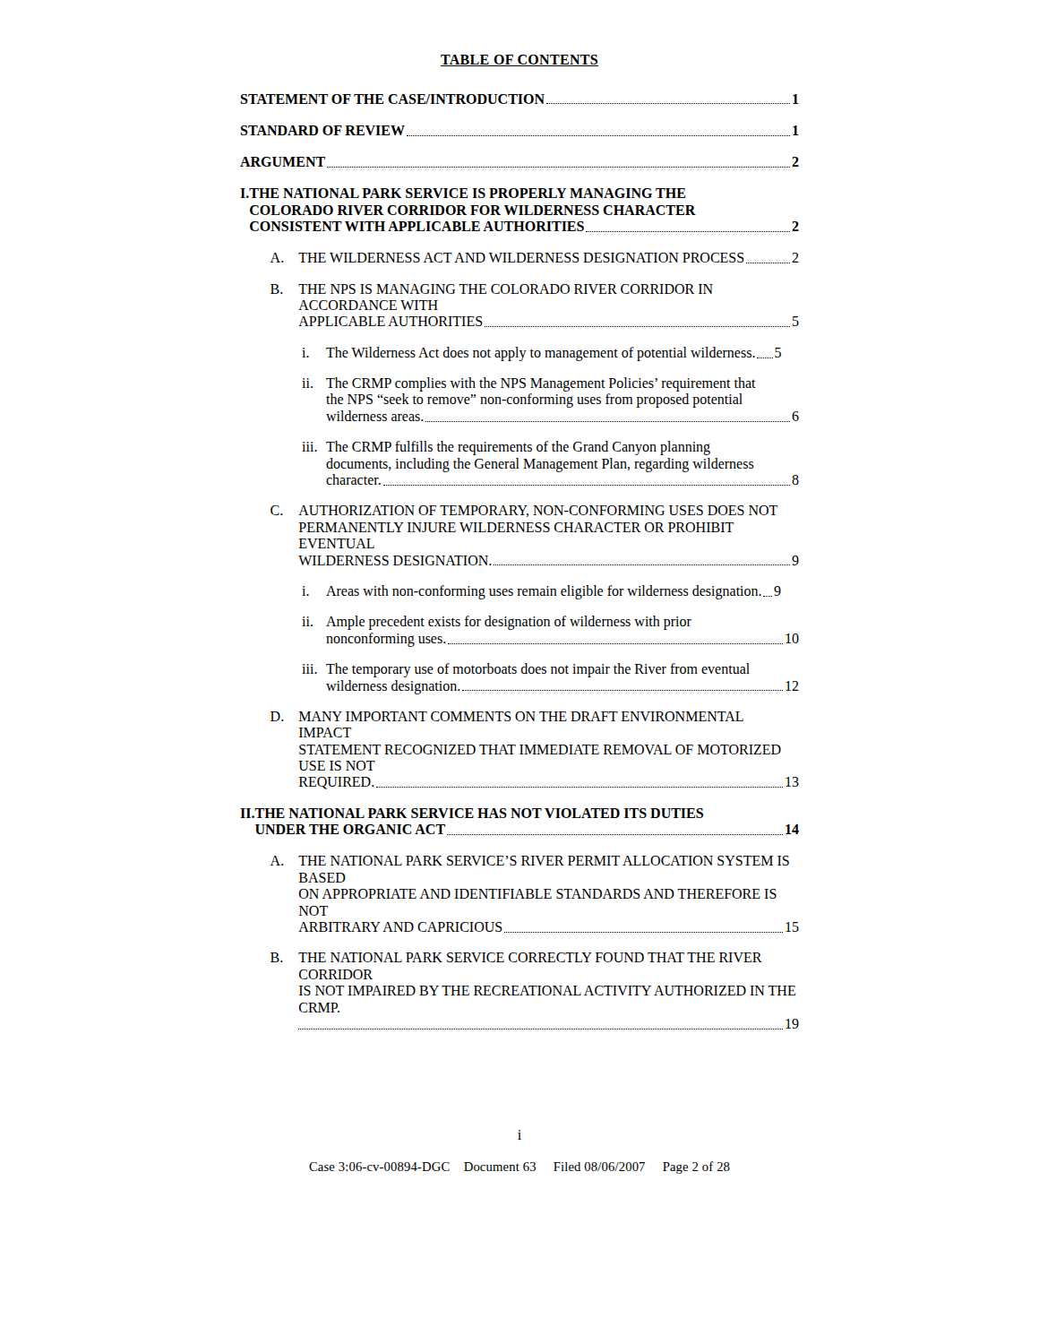TABLE OF CONTENTS
STATEMENT OF THE CASE/INTRODUCTION 1
STANDARD OF REVIEW 1
ARGUMENT 2
I.
THE NATIONAL PARK SERVICE IS PROPERLY MANAGING THE
COLORADO RIVER CORRIDOR FOR WILDERNESS CHARACTER
CONSISTENT WITH APPLICABLE AUTHORITIES 2
A.
THE WILDERNESS ACT AND WILDERNESS DESIGNATION PROCESS 2
B.
THE NPS IS MANAGING THE COLORADO RIVER CORRIDOR IN ACCORDANCE WITH
APPLICABLE AUTHORITIES 5
i.
The Wilderness Act does not apply to management of potential wilderness. 5
ii.
The CRMP complies with the NPS Management Policies’ requirement that
the NPS “seek to remove” non-conforming uses from proposed potential
wilderness areas. 6
iii.
The CRMP fulfills the requirements of the Grand Canyon planning
documents, including the General Management Plan, regarding wilderness
character. 8
C.
AUTHORIZATION OF TEMPORARY, NON-CONFORMING USES DOES NOT
PERMANENTLY INJURE WILDERNESS CHARACTER OR PROHIBIT EVENTUAL
WILDERNESS DESIGNATION. 9
i.
Areas with non-conforming uses remain eligible for wilderness designation. 9
ii.
Ample precedent exists for designation of wilderness with prior
nonconforming uses. 10
iii.
The temporary use of motorboats does not impair the River from eventual
wilderness designation. 12
D.
MANY IMPORTANT COMMENTS ON THE DRAFT ENVIRONMENTAL IMPACT
STATEMENT RECOGNIZED THAT IMMEDIATE REMOVAL OF MOTORIZED USE IS NOT
REQUIRED. 13
II.
THE NATIONAL PARK SERVICE HAS NOT VIOLATED ITS DUTIES
UNDER THE ORGANIC ACT 14
A.
THE NATIONAL PARK SERVICE’S RIVER PERMIT ALLOCATION SYSTEM IS BASED
ON APPROPRIATE AND IDENTIFIABLE STANDARDS AND THEREFORE IS NOT
ARBITRARY AND CAPRICIOUS 15
B.
THE NATIONAL PARK SERVICE CORRECTLY FOUND THAT THE RIVER CORRIDOR
IS NOT IMPAIRED BY THE RECREATIONAL ACTIVITY AUTHORIZED IN THE CRMP.
19
i
Case 3:06-cv-00894-DGC Document 63 Filed 08/06/2007 Page 2 of 28